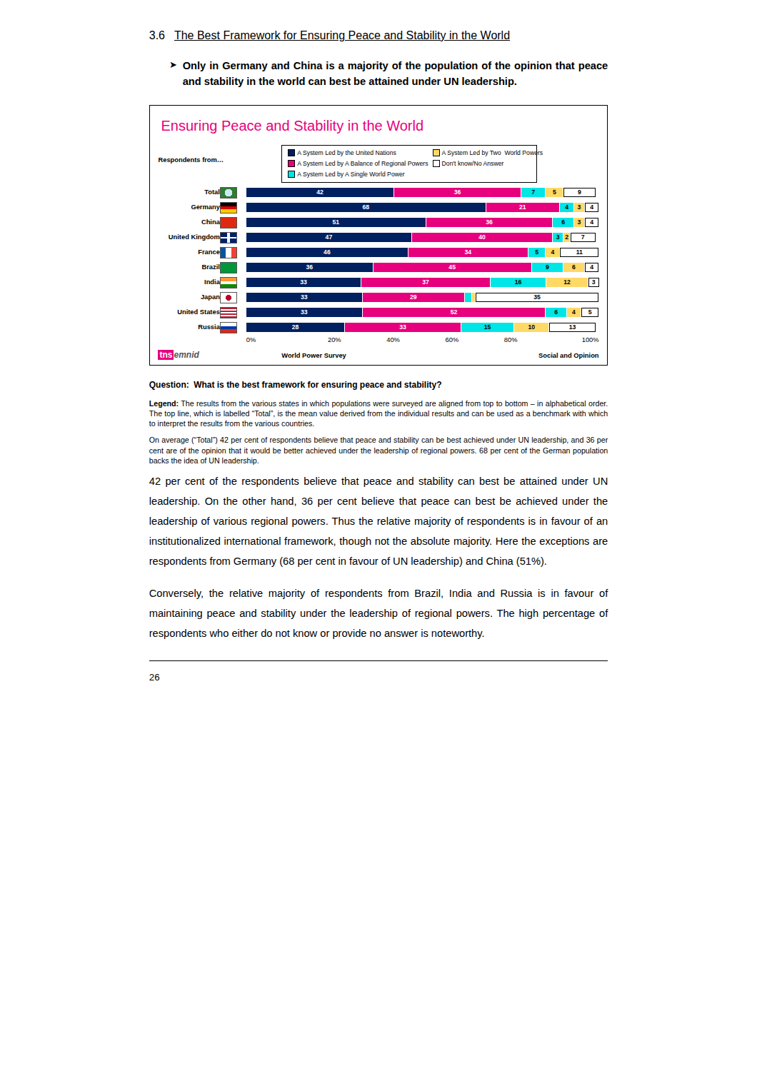3.6 The Best Framework for Ensuring Peace and Stability in the World
Only in Germany and China is a majority of the population of the opinion that peace and stability in the world can best be attained under UN leadership.
Ensuring Peace and Stability in the World
Respondents from…
| A System Led by the United Nations | A System Led by Two World Powers |
| A System Led by A Balance of Regional Powers | Don't know/No Answer |
| A System Led by A Single World Power | |
| Total | | 42 36 7 5 9 |
| Germany | | 68 21 4 3 4 |
| China | | 51 36 6 3 4 |
| United Kingdom | | 47 40 3 2 7 |
| France | | 46 34 5 4 11 |
| Brazil | | 36 45 9 6 4 |
| India | | 33 37 16 12 3 |
| Japan | | 33 29 35 |
| United States | | 33 52 6 4 5 |
| Russia | | 28 33 15 10 13 |
0% 20% 40% 60% 80% 100%
tns emnid
World Power Survey Social and Opinion
Question: What is the best framework for ensuring peace and stability?
Legend: The results from the various states in which populations were surveyed are aligned from top to bottom – in alphabetical order. The top line, which is labelled “Total”, is the mean value derived from the individual results and can be used as a benchmark with which to interpret the results from the various countries.
On average (“Total”) 42 per cent of respondents believe that peace and stability can be best achieved under UN leadership, and 36 per cent are of the opinion that it would be better achieved under the leadership of regional powers. 68 per cent of the German population backs the idea of UN leadership.
42 per cent of the respondents believe that peace and stability can best be attained under UN leadership. On the other hand, 36 per cent believe that peace can best be achieved under the leadership of various regional powers. Thus the relative majority of respondents is in favour of an institutionalized international framework, though not the absolute majority. Here the exceptions are respondents from Germany (68 per cent in favour of UN leadership) and China (51%).
Conversely, the relative majority of respondents from Brazil, India and Russia is in favour of maintaining peace and stability under the leadership of regional powers. The high percentage of respondents who either do not know or provide no answer is noteworthy.
26